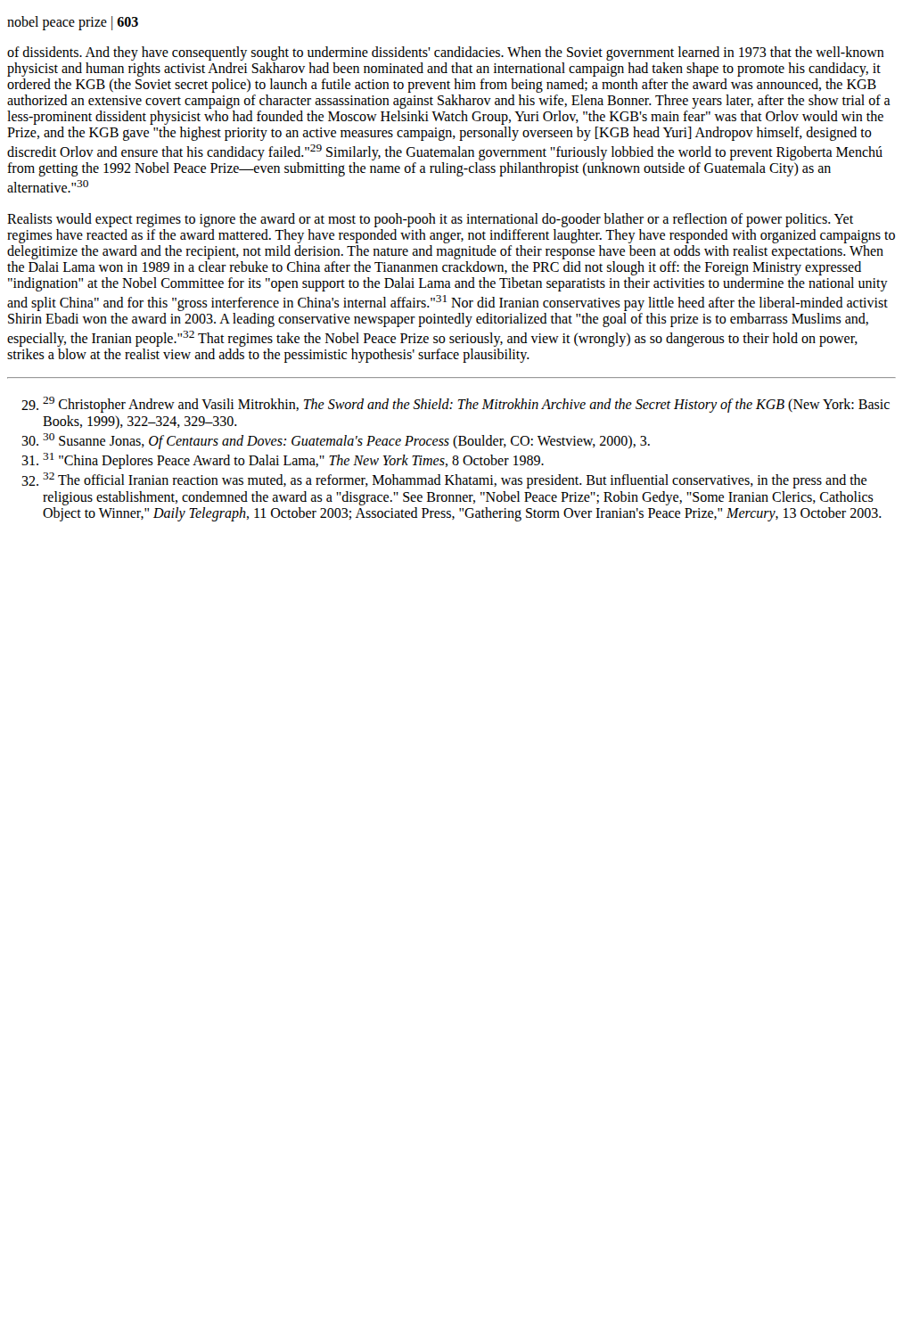nobel peace prize | 603
of dissidents. And they have consequently sought to undermine dissidents' candidacies. When the Soviet government learned in 1973 that the well-known physicist and human rights activist Andrei Sakharov had been nominated and that an international campaign had taken shape to promote his candidacy, it ordered the KGB (the Soviet secret police) to launch a futile action to prevent him from being named; a month after the award was announced, the KGB authorized an extensive covert campaign of character assassination against Sakharov and his wife, Elena Bonner. Three years later, after the show trial of a less-prominent dissident physicist who had founded the Moscow Helsinki Watch Group, Yuri Orlov, "the KGB's main fear" was that Orlov would win the Prize, and the KGB gave "the highest priority to an active measures campaign, personally overseen by [KGB head Yuri] Andropov himself, designed to discredit Orlov and ensure that his candidacy failed."29 Similarly, the Guatemalan government "furiously lobbied the world to prevent Rigoberta Menchú from getting the 1992 Nobel Peace Prize—even submitting the name of a ruling-class philanthropist (unknown outside of Guatemala City) as an alternative."30
Realists would expect regimes to ignore the award or at most to pooh-pooh it as international do-gooder blather or a reflection of power politics. Yet regimes have reacted as if the award mattered. They have responded with anger, not indifferent laughter. They have responded with organized campaigns to delegitimize the award and the recipient, not mild derision. The nature and magnitude of their response have been at odds with realist expectations. When the Dalai Lama won in 1989 in a clear rebuke to China after the Tiananmen crackdown, the PRC did not slough it off: the Foreign Ministry expressed "indignation" at the Nobel Committee for its "open support to the Dalai Lama and the Tibetan separatists in their activities to undermine the national unity and split China" and for this "gross interference in China's internal affairs."31 Nor did Iranian conservatives pay little heed after the liberal-minded activist Shirin Ebadi won the award in 2003. A leading conservative newspaper pointedly editorialized that "the goal of this prize is to embarrass Muslims and, especially, the Iranian people."32 That regimes take the Nobel Peace Prize so seriously, and view it (wrongly) as so dangerous to their hold on power, strikes a blow at the realist view and adds to the pessimistic hypothesis' surface plausibility.
29 Christopher Andrew and Vasili Mitrokhin, The Sword and the Shield: The Mitrokhin Archive and the Secret History of the KGB (New York: Basic Books, 1999), 322–324, 329–330.
30 Susanne Jonas, Of Centaurs and Doves: Guatemala's Peace Process (Boulder, CO: Westview, 2000), 3.
31 "China Deplores Peace Award to Dalai Lama," The New York Times, 8 October 1989.
32 The official Iranian reaction was muted, as a reformer, Mohammad Khatami, was president. But influential conservatives, in the press and the religious establishment, condemned the award as a "disgrace." See Bronner, "Nobel Peace Prize"; Robin Gedye, "Some Iranian Clerics, Catholics Object to Winner," Daily Telegraph, 11 October 2003; Associated Press, "Gathering Storm Over Iranian's Peace Prize," Mercury, 13 October 2003.